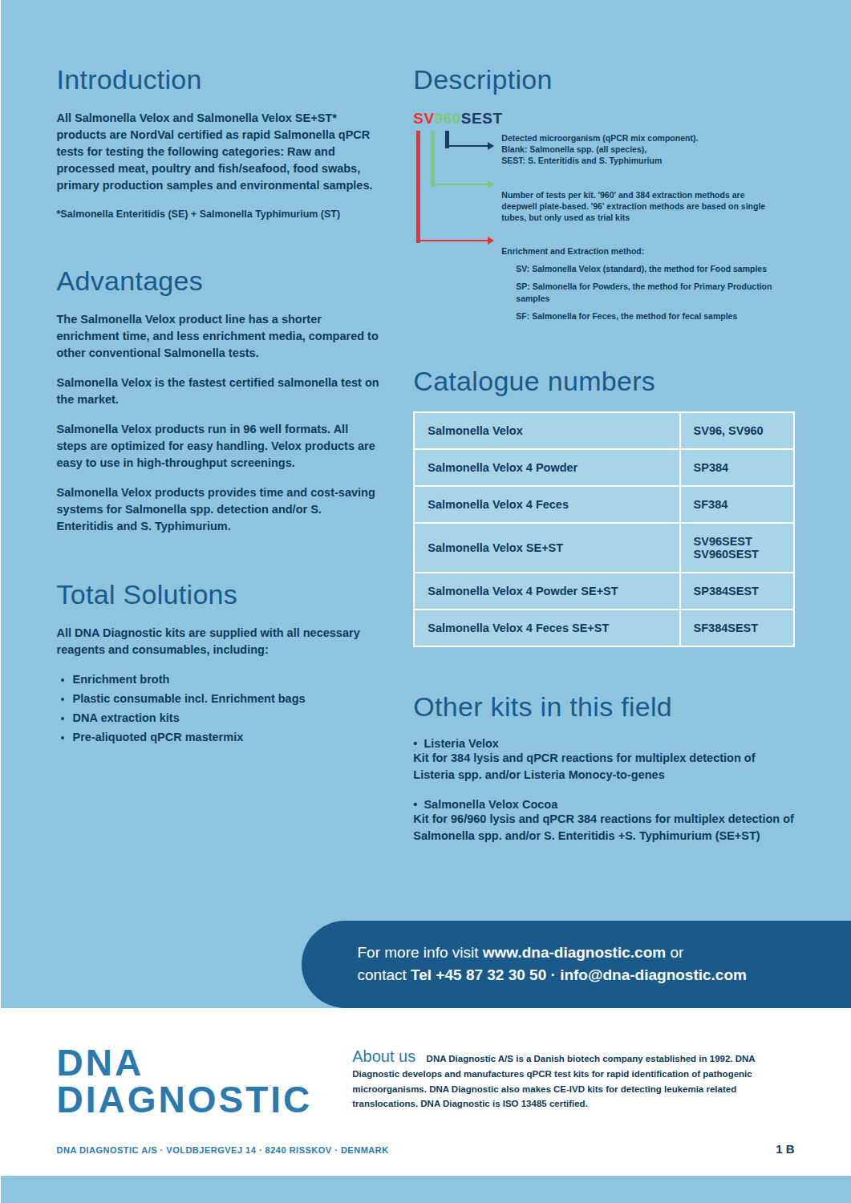Introduction
All Salmonella Velox and Salmonella Velox SE+ST* products are NordVal certified as rapid Salmonella qPCR tests for testing the following categories: Raw and processed meat, poultry and fish/seafood, food swabs, primary production samples and environmental samples.
*Salmonella Enteritidis (SE) + Salmonella Typhimurium (ST)
Advantages
The Salmonella Velox product line has a shorter enrichment time, and less enrichment media, compared to other conventional Salmonella tests.
Salmonella Velox is the fastest certified salmonella test on the market.
Salmonella Velox products run in 96 well formats. All steps are optimized for easy handling. Velox products are easy to use in high-throughput screenings.
Salmonella Velox products provides time and cost-saving systems for Salmonella spp. detection and/or S. Enteritidis and S. Typhimurium.
Total Solutions
All DNA Diagnostic kits are supplied with all necessary reagents and consumables, including:
Enrichment broth
Plastic consumable incl. Enrichment bags
DNA extraction kits
Pre-aliquoted qPCR mastermix
Description
SV 960 SEST
Detected microorganism (qPCR mix component).
Blank: Salmonella spp. (all species),
SEST: S. Enteritidis and S. Typhimurium
Number of tests per kit. '960' and 384 extraction methods are
deepwell plate-based. '96' extraction methods are based on single
tubes, but only used as trial kits
Enrichment and Extraction method:
SV: Salmonella Velox (standard), the method for Food samples
SP: Salmonella for Powders, the method for Primary Production samples
SF: Salmonella for Feces, the method for fecal samples
Catalogue numbers
| Salmonella Velox | SV96, SV960 |
| Salmonella Velox 4 Powder | SP384 |
| Salmonella Velox 4 Feces | SF384 |
| Salmonella Velox SE+ST | SV96SEST SV960SEST |
| Salmonella Velox 4 Powder SE+ST | SP384SEST |
| Salmonella Velox 4 Feces SE+ST | SF384SEST |
Other kits in this field
• Listeria Velox
Kit for 384 lysis and qPCR reactions for multiplex detection of Listeria spp. and/or Listeria Monocy-to-genes
• Salmonella Velox Cocoa
Kit for 96/960 lysis and qPCR 384 reactions for multiplex detection of Salmonella spp. and/or S. Enteritidis +S. Typhimurium (SE+ST)
For more info visit www.dna-diagnostic.com or
contact Tel +45 87 32 30 50 · info@dna-diagnostic.com
DNADIAGNOSTIC
About us DNA Diagnostic A/S is a Danish biotech company established in 1992. DNA Diagnostic develops and manufactures qPCR test kits for rapid identification of pathogenic microorganisms. DNA Diagnostic also makes CE-IVD kits for detecting leukemia related translocations. DNA Diagnostic is ISO 13485 certified.
DNA DIAGNOSTIC A/S · VOLDBJERGVEJ 14 · 8240 RISSKOV · DENMARK
1 B